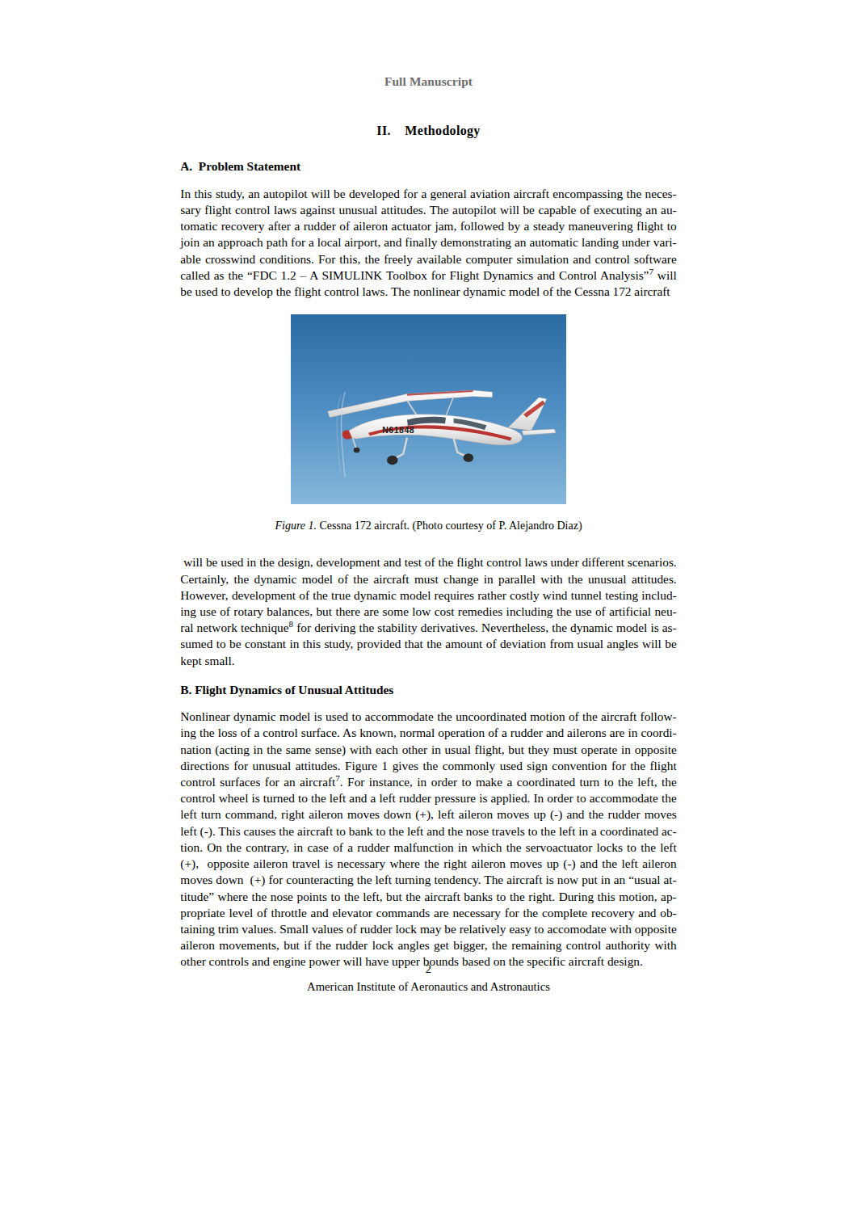Full Manuscript
II. Methodology
A. Problem Statement
In this study, an autopilot will be developed for a general aviation aircraft encompassing the necessary flight control laws against unusual attitudes. The autopilot will be capable of executing an automatic recovery after a rudder of aileron actuator jam, followed by a steady maneuvering flight to join an approach path for a local airport, and finally demonstrating an automatic landing under variable crosswind conditions. For this, the freely available computer simulation and control software called as the “FDC 1.2 – A SIMULINK Toolbox for Flight Dynamics and Control Analysis”7 will be used to develop the flight control laws. The nonlinear dynamic model of the Cessna 172 aircraft
N61848
Figure 1. Cessna 172 aircraft. (Photo courtesy of P. Alejandro Diaz)
will be used in the design, development and test of the flight control laws under different scenarios. Certainly, the dynamic model of the aircraft must change in parallel with the unusual attitudes. However, development of the true dynamic model requires rather costly wind tunnel testing including use of rotary balances, but there are some low cost remedies including the use of artificial neural network technique8 for deriving the stability derivatives. Nevertheless, the dynamic model is assumed to be constant in this study, provided that the amount of deviation from usual angles will be kept small.
B. Flight Dynamics of Unusual Attitudes
Nonlinear dynamic model is used to accommodate the uncoordinated motion of the aircraft following the loss of a control surface. As known, normal operation of a rudder and ailerons are in coordination (acting in the same sense) with each other in usual flight, but they must operate in opposite directions for unusual attitudes. Figure 1 gives the commonly used sign convention for the flight control surfaces for an aircraft7. For instance, in order to make a coordinated turn to the left, the control wheel is turned to the left and a left rudder pressure is applied. In order to accommodate the left turn command, right aileron moves down (+), left aileron moves up (-) and the rudder moves left (-). This causes the aircraft to bank to the left and the nose travels to the left in a coordinated action. On the contrary, in case of a rudder malfunction in which the servoactuator locks to the left (+), opposite aileron travel is necessary where the right aileron moves up (-) and the left aileron moves down (+) for counteracting the left turning tendency. The aircraft is now put in an “usual attitude” where the nose points to the left, but the aircraft banks to the right. During this motion, appropriate level of throttle and elevator commands are necessary for the complete recovery and obtaining trim values. Small values of rudder lock may be relatively easy to accomodate with opposite aileron movements, but if the rudder lock angles get bigger, the remaining control authority with other controls and engine power will have upper bounds based on the specific aircraft design.
2 American Institute of Aeronautics and Astronautics